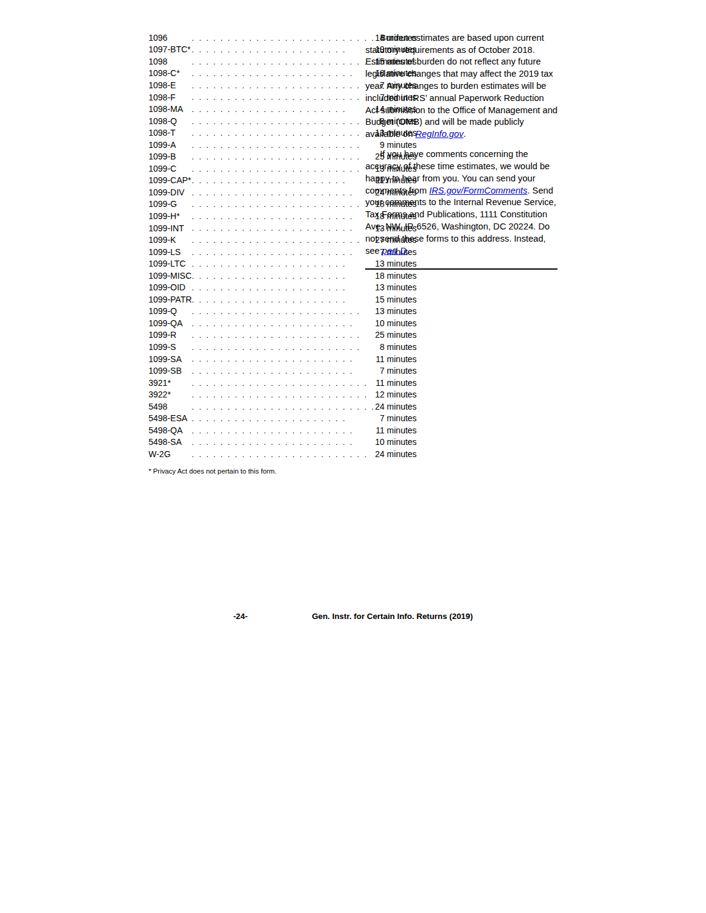| 1096 | . . . . . . . . . . . . . . . . . . . . . . . . . . | 14 minutes |
| 1097-BTC* | . . . . . . . . . . . . . . . . . . . . . . | 19 minutes |
| 1098 | . . . . . . . . . . . . . . . . . . . . . . . . . . | 15 minutes |
| 1098-C* | . . . . . . . . . . . . . . . . . . . . . . . | 18 minutes |
| 1098-E | . . . . . . . . . . . . . . . . . . . . . . . . | 7 minutes |
| 1098-F | . . . . . . . . . . . . . . . . . . . . . . . . | 7 minutes |
| 1098-MA | . . . . . . . . . . . . . . . . . . . . . . | 14 minutes |
| 1098-Q | . . . . . . . . . . . . . . . . . . . . . . . . | 8 minutes |
| 1098-T | . . . . . . . . . . . . . . . . . . . . . . . . | 13 minutes |
| 1099-A | . . . . . . . . . . . . . . . . . . . . . . . . | 9 minutes |
| 1099-B | . . . . . . . . . . . . . . . . . . . . . . . . | 25 minutes |
| 1099-C | . . . . . . . . . . . . . . . . . . . . . . . . | 13 minutes |
| 1099-CAP* | . . . . . . . . . . . . . . . . . . . . . . | 11 minutes |
| 1099-DIV | . . . . . . . . . . . . . . . . . . . . . . . | 24 minutes |
| 1099-G | . . . . . . . . . . . . . . . . . . . . . . . . | 18 minutes |
| 1099-H* | . . . . . . . . . . . . . . . . . . . . . . . | 18 minutes |
| 1099-INT | . . . . . . . . . . . . . . . . . . . . . . . | 13 minutes |
| 1099-K | . . . . . . . . . . . . . . . . . . . . . . . . | 27 minutes |
| 1099-LS | . . . . . . . . . . . . . . . . . . . . . . . | 7 minutes |
| 1099-LTC | . . . . . . . . . . . . . . . . . . . . . . | 13 minutes |
| 1099-MISC | . . . . . . . . . . . . . . . . . . . . . . | 18 minutes |
| 1099-OID | . . . . . . . . . . . . . . . . . . . . . . | 13 minutes |
| 1099-PATR | . . . . . . . . . . . . . . . . . . . . . . | 15 minutes |
| 1099-Q | . . . . . . . . . . . . . . . . . . . . . . . . | 13 minutes |
| 1099-QA | . . . . . . . . . . . . . . . . . . . . . . . | 10 minutes |
| 1099-R | . . . . . . . . . . . . . . . . . . . . . . . . | 25 minutes |
| 1099-S | . . . . . . . . . . . . . . . . . . . . . . . . | 8 minutes |
| 1099-SA | . . . . . . . . . . . . . . . . . . . . . . . | 11 minutes |
| 1099-SB | . . . . . . . . . . . . . . . . . . . . . . . | 7 minutes |
| 3921* | . . . . . . . . . . . . . . . . . . . . . . . . . | 11 minutes |
| 3922* | . . . . . . . . . . . . . . . . . . . . . . . . . | 12 minutes |
| 5498 | . . . . . . . . . . . . . . . . . . . . . . . . . . | 24 minutes |
| 5498-ESA | . . . . . . . . . . . . . . . . . . . . . . | 7 minutes |
| 5498-QA | . . . . . . . . . . . . . . . . . . . . . . . | 11 minutes |
| 5498-SA | . . . . . . . . . . . . . . . . . . . . . . . | 10 minutes |
| W-2G | . . . . . . . . . . . . . . . . . . . . . . . . . | 24 minutes |
* Privacy Act does not pertain to this form.
Burden estimates are based upon current statutory requirements as of October 2018. Estimates of burden do not reflect any future legislative changes that may affect the 2019 tax year. Any changes to burden estimates will be included in IRS’ annual Paperwork Reduction Act submission to the Office of Management and Budget (OMB) and will be made publicly available on RegInfo.gov.
If you have comments concerning the accuracy of these time estimates, we would be happy to hear from you. You can send your comments from IRS.gov/FormComments. Send your comments to the Internal Revenue Service, Tax Forms and Publications, 1111 Constitution Ave. NW, IR-6526, Washington, DC 20224. Do not send these forms to this address. Instead, see part D.
-24- Gen. Instr. for Certain Info. Returns (2019)